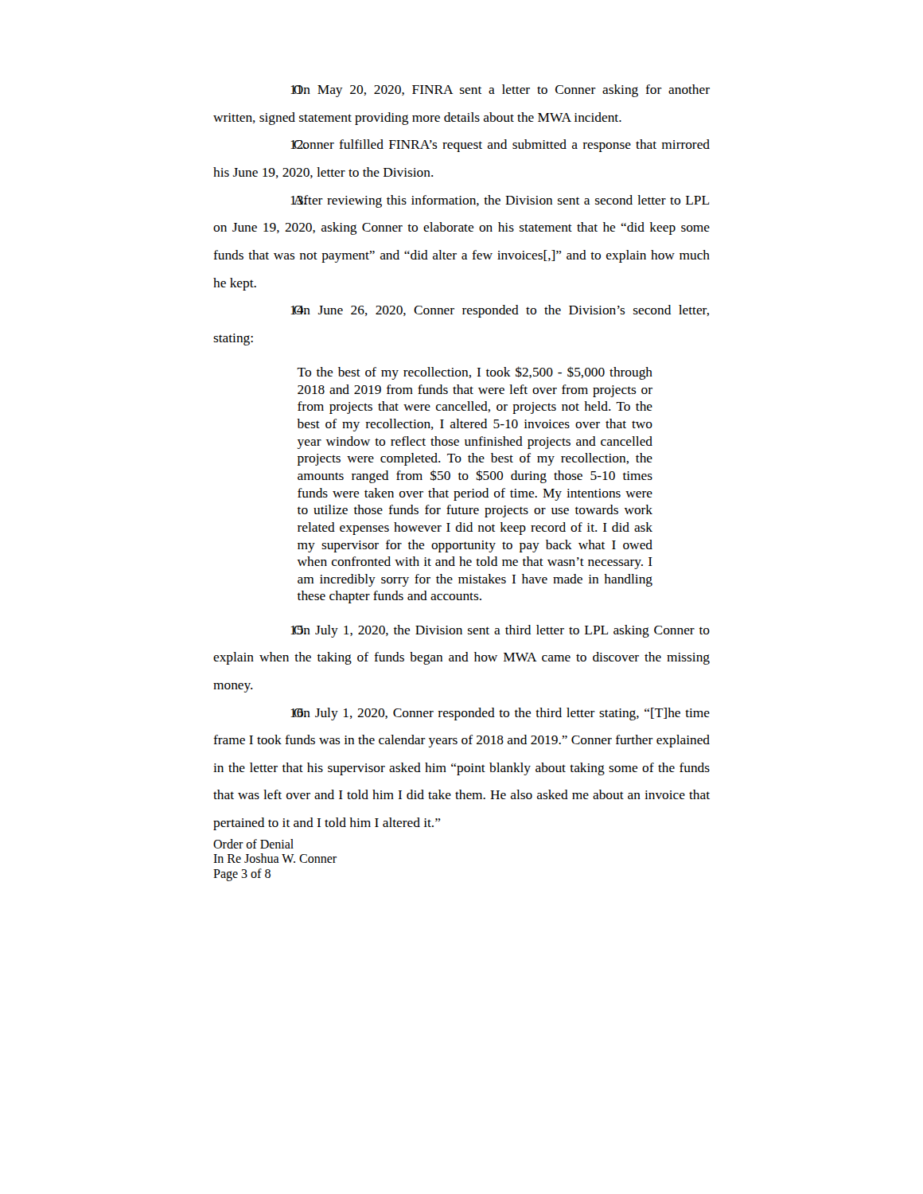11. On May 20, 2020, FINRA sent a letter to Conner asking for another written, signed statement providing more details about the MWA incident.
12. Conner fulfilled FINRA’s request and submitted a response that mirrored his June 19, 2020, letter to the Division.
13. After reviewing this information, the Division sent a second letter to LPL on June 19, 2020, asking Conner to elaborate on his statement that he “did keep some funds that was not payment” and “did alter a few invoices[,]” and to explain how much he kept.
14. On June 26, 2020, Conner responded to the Division’s second letter, stating:
To the best of my recollection, I took $2,500 - $5,000 through 2018 and 2019 from funds that were left over from projects or from projects that were cancelled, or projects not held. To the best of my recollection, I altered 5-10 invoices over that two year window to reflect those unfinished projects and cancelled projects were completed. To the best of my recollection, the amounts ranged from $50 to $500 during those 5-10 times funds were taken over that period of time. My intentions were to utilize those funds for future projects or use towards work related expenses however I did not keep record of it. I did ask my supervisor for the opportunity to pay back what I owed when confronted with it and he told me that wasn’t necessary. I am incredibly sorry for the mistakes I have made in handling these chapter funds and accounts.
15. On July 1, 2020, the Division sent a third letter to LPL asking Conner to explain when the taking of funds began and how MWA came to discover the missing money.
16. On July 1, 2020, Conner responded to the third letter stating, “[T]he time frame I took funds was in the calendar years of 2018 and 2019.” Conner further explained in the letter that his supervisor asked him “point blankly about taking some of the funds that was left over and I told him I did take them. He also asked me about an invoice that pertained to it and I told him I altered it.”
Order of Denial
In Re Joshua W. Conner
Page 3 of 8